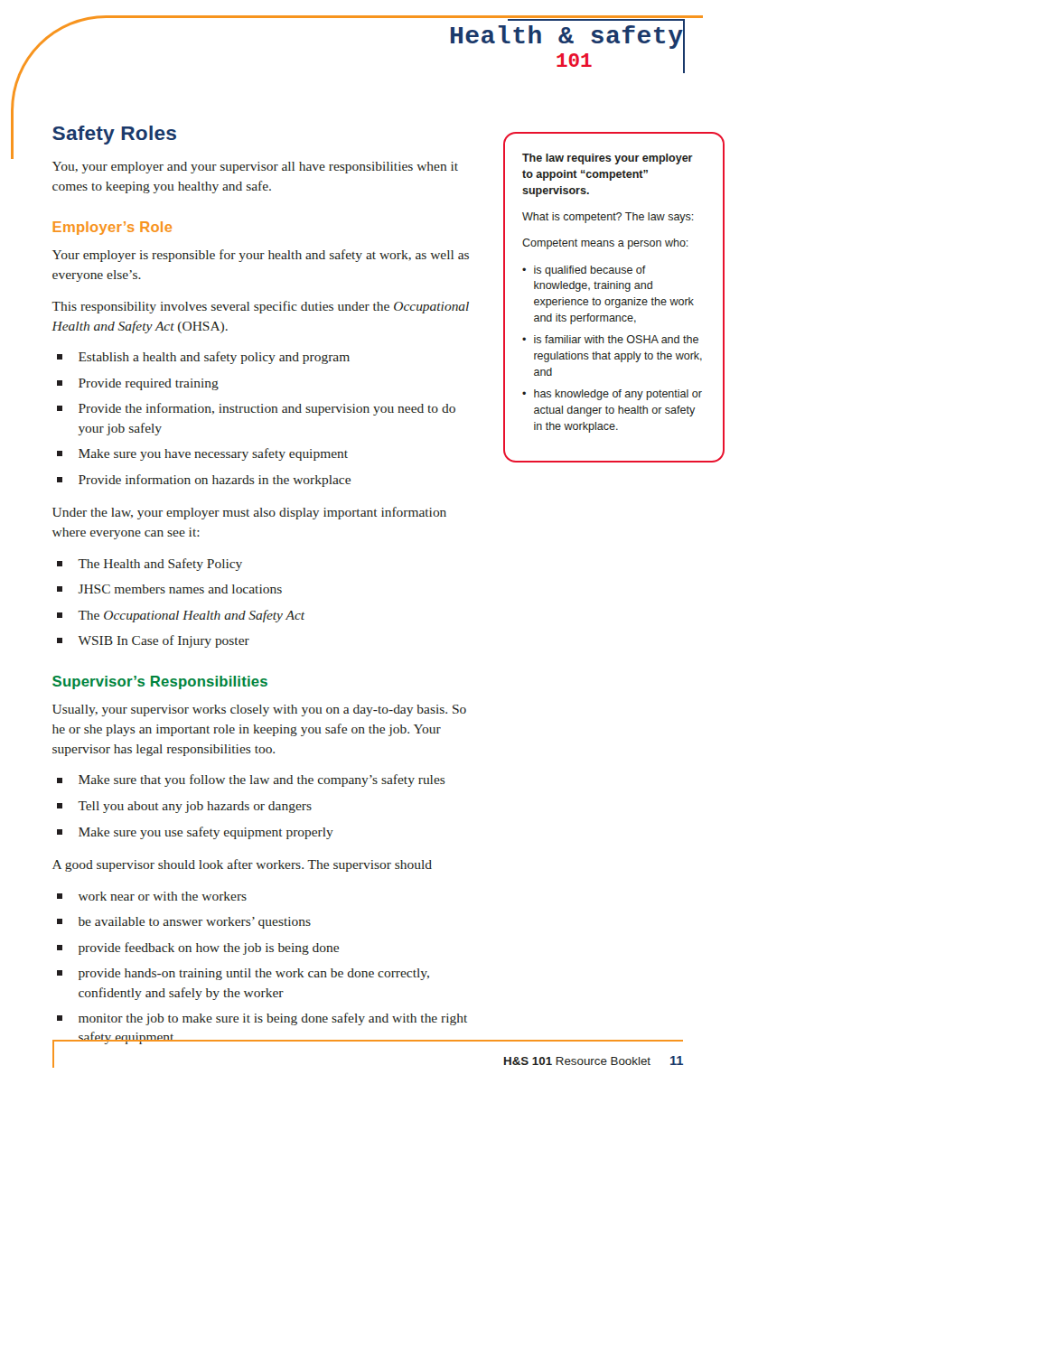Health & safety
101
Safety Roles
You, your employer and your supervisor all have responsibilities when it comes to keeping you healthy and safe.
Employer’s Role
Your employer is responsible for your health and safety at work, as well as everyone else’s.
This responsibility involves several specific duties under the Occupational Health and Safety Act (OHSA).
Establish a health and safety policy and program
Provide required training
Provide the information, instruction and supervision you need to do your job safely
Make sure you have necessary safety equipment
Provide information on hazards in the workplace
Under the law, your employer must also display important information where everyone can see it:
The Health and Safety Policy
JHSC members names and locations
The Occupational Health and Safety Act
WSIB In Case of Injury poster
Supervisor’s Responsibilities
Usually, your supervisor works closely with you on a day-to-day basis. So he or she plays an important role in keeping you safe on the job. Your supervisor has legal responsibilities too.
Make sure that you follow the law and the company’s safety rules
Tell you about any job hazards or dangers
Make sure you use safety equipment properly
A good supervisor should look after workers. The supervisor should
work near or with the workers
be available to answer workers’ questions
provide feedback on how the job is being done
provide hands-on training until the work can be done correctly, confidently and safely by the worker
monitor the job to make sure it is being done safely and with the right safety equipment
The law requires your employer to appoint “competent” supervisors.
What is competent? The law says:
Competent means a person who:
is qualified because of knowledge, training and experience to organize the work and its performance,
is familiar with the OSHA and the regulations that apply to the work, and
has knowledge of any potential or actual danger to health or safety in the workplace.
H&S 101 Resource Booklet 11